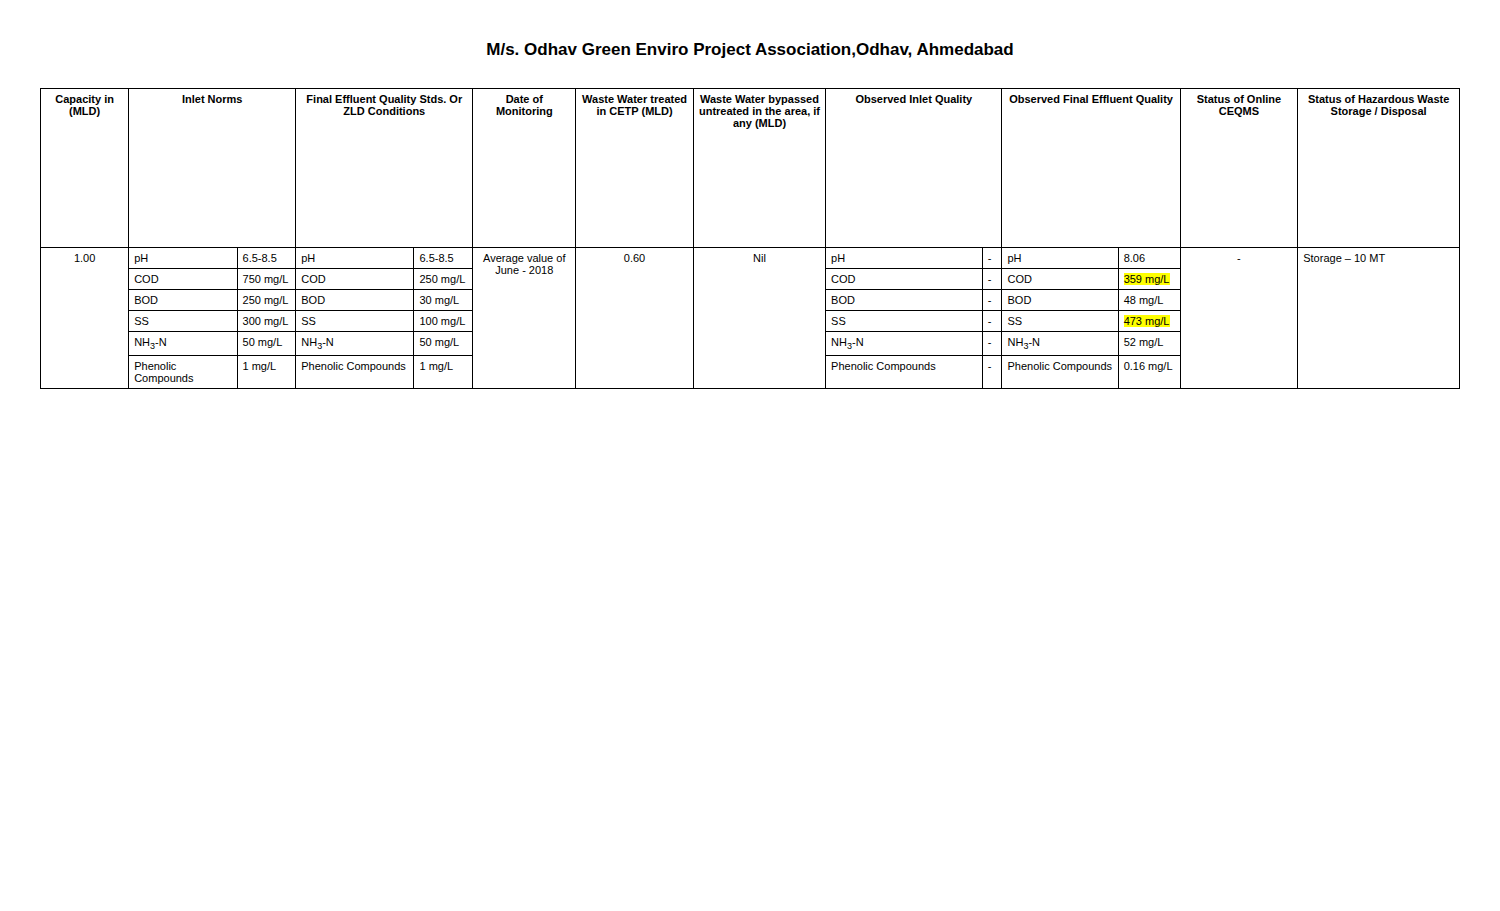M/s. Odhav Green Enviro Project Association,Odhav, Ahmedabad
| Capacity in (MLD) | Inlet Norms | Final Effluent Quality Stds. Or ZLD Conditions | Date of Monitoring | Waste Water treated in CETP (MLD) | Waste Water bypassed untreated in the area, if any (MLD) | Observed Inlet Quality | Observed Final Effluent Quality | Status of Online CEQMS | Status of Hazardous Waste Storage / Disposal |
| --- | --- | --- | --- | --- | --- | --- | --- | --- | --- |
| 1.00 | pH | 6.5-8.5 | pH | 6.5-8.5 | Average value of June - 2018 | 0.60 | Nil | pH | - | pH | 8.06 | - | Storage – 10 MT |
| COD | 750 mg/L | COD | 250 mg/L | COD | - | COD | 359 mg/L |
| BOD | 250 mg/L | BOD | 30 mg/L | BOD | - | BOD | 48 mg/L |
| SS | 300 mg/L | SS | 100 mg/L | SS | - | SS | 473 mg/L |
| NH 3 -N | 50 mg/L | NH 3 -N | 50 mg/L | NH 3 -N | - | NH 3 -N | 52 mg/L |
| Phenolic Compounds | 1 mg/L | Phenolic Compounds | 1 mg/L | Phenolic Compounds | - | Phenolic Compounds | 0.16 mg/L |